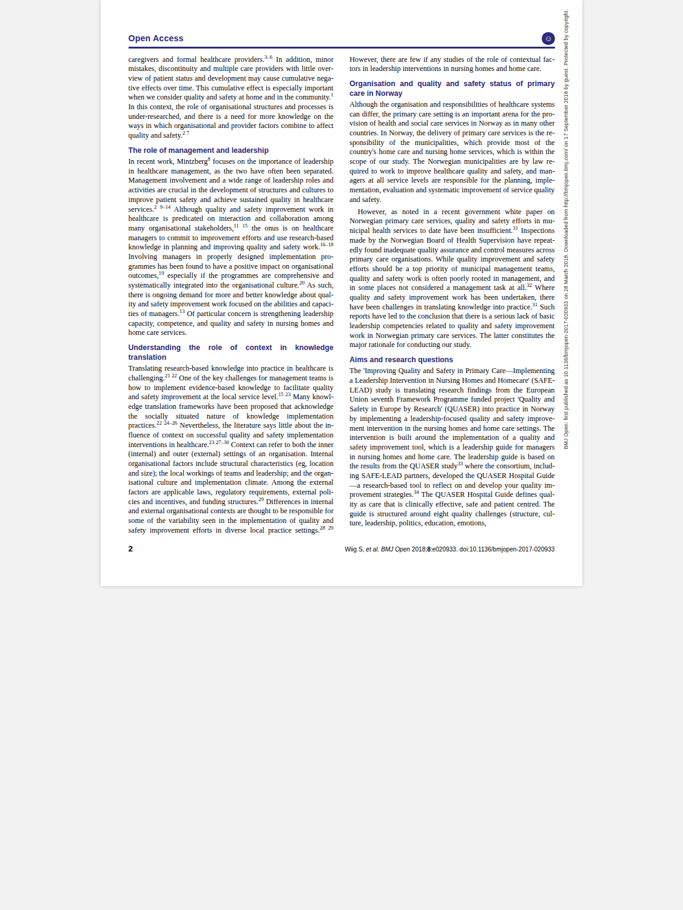Open Access
☺
caregivers and formal healthcare providers.3–6 In addition, minor mistakes, discontinuity and multiple care providers with little overview of patient status and development may cause cumulative negative effects over time. This cumulative effect is especially important when we consider quality and safety at home and in the community.1 In this context, the role of organisational structures and processes is under-researched, and there is a need for more knowledge on the ways in which organisational and provider factors combine to affect quality and safety.2 7
The role of management and leadership
In recent work, Mintzberg8 focuses on the importance of leadership in healthcare management, as the two have often been separated. Management involvement and a wide range of leadership roles and activities are crucial in the development of structures and cultures to improve patient safety and achieve sustained quality in healthcare services.2 9–14 Although quality and safety improvement work in healthcare is predicated on interaction and collaboration among many organisational stakeholders,11 15 the onus is on healthcare managers to commit to improvement efforts and use research-based knowledge in planning and improving quality and safety work.16–18 Involving managers in properly designed implementation programmes has been found to have a positive impact on organisational outcomes,19 especially if the programmes are comprehensive and systematically integrated into the organisational culture.20 As such, there is ongoing demand for more and better knowledge about quality and safety improvement work focused on the abilities and capacities of managers.13 Of particular concern is strengthening leadership capacity, competence, and quality and safety in nursing homes and home care services.
Understanding the role of context in knowledge translation
Translating research-based knowledge into practice in healthcare is challenging.21 22 One of the key challenges for management teams is how to implement evidence-based knowledge to facilitate quality and safety improvement at the local service level.15 23 Many knowledge translation frameworks have been proposed that acknowledge the socially situated nature of knowledge implementation practices.22 24–26 Nevertheless, the literature says little about the influence of context on successful quality and safety implementation interventions in healthcare.23 27–30 Context can refer to both the inner (internal) and outer (external) settings of an organisation. Internal organisational factors include structural characteristics (eg, location and size); the local workings of teams and leadership; and the organisational culture and implementation climate. Among the external factors are applicable laws, regulatory requirements, external policies and incentives, and funding structures.29 Differences in internal and external organisational contexts are thought to be responsible for some of the variability seen in the implementation of quality and safety improvement efforts in diverse local practice settings.28 29 However, there are few if any studies of the role of contextual factors in leadership interventions in nursing homes and home care.
Organisation and quality and safety status of primary care in Norway
Although the organisation and responsibilities of healthcare systems can differ, the primary care setting is an important arena for the provision of health and social care services in Norway as in many other countries. In Norway, the delivery of primary care services is the responsibility of the municipalities, which provide most of the country's home care and nursing home services, which is within the scope of our study. The Norwegian municipalities are by law required to work to improve healthcare quality and safety, and managers at all service levels are responsible for the planning, implementation, evaluation and systematic improvement of service quality and safety.
However, as noted in a recent government white paper on Norwegian primary care services, quality and safety efforts in municipal health services to date have been insufficient.31 Inspections made by the Norwegian Board of Health Supervision have repeatedly found inadequate quality assurance and control measures across primary care organisations. While quality improvement and safety efforts should be a top priority of municipal management teams, quality and safety work is often poorly rooted in management, and in some places not considered a management task at all.32 Where quality and safety improvement work has been undertaken, there have been challenges in translating knowledge into practice.31 Such reports have led to the conclusion that there is a serious lack of basic leadership competencies related to quality and safety improvement work in Norwegian primary care services. The latter constitutes the major rationale for conducting our study.
Aims and research questions
The 'Improving Quality and Safety in Primary Care—Implementing a Leadership Intervention in Nursing Homes and Homecare' (SAFE-LEAD) study is translating research findings from the European Union seventh Framework Programme funded project 'Quality and Safety in Europe by Research' (QUASER) into practice in Norway by implementing a leadership-focused quality and safety improvement intervention in the nursing homes and home care settings. The intervention is built around the implementation of a quality and safety improvement tool, which is a leadership guide for managers in nursing homes and home care. The leadership guide is based on the results from the QUASER study33 where the consortium, including SAFE-LEAD partners, developed the QUASER Hospital Guide—a research-based tool to reflect on and develop your quality improvement strategies.34 The QUASER Hospital Guide defines quality as care that is clinically effective, safe and patient centred. The guide is structured around eight quality challenges (structure, culture, leadership, politics, education, emotions,
2
Wiig S, et al. BMJ Open 2018;8:e020933. doi:10.1136/bmjopen-2017-020933
BMJ Open: first published as 10.1136/bmjopen-2017-020933 on 28 March 2018. Downloaded from http://bmjopen.bmj.com/ on 17 September 2018 by guest. Protected by copyright.